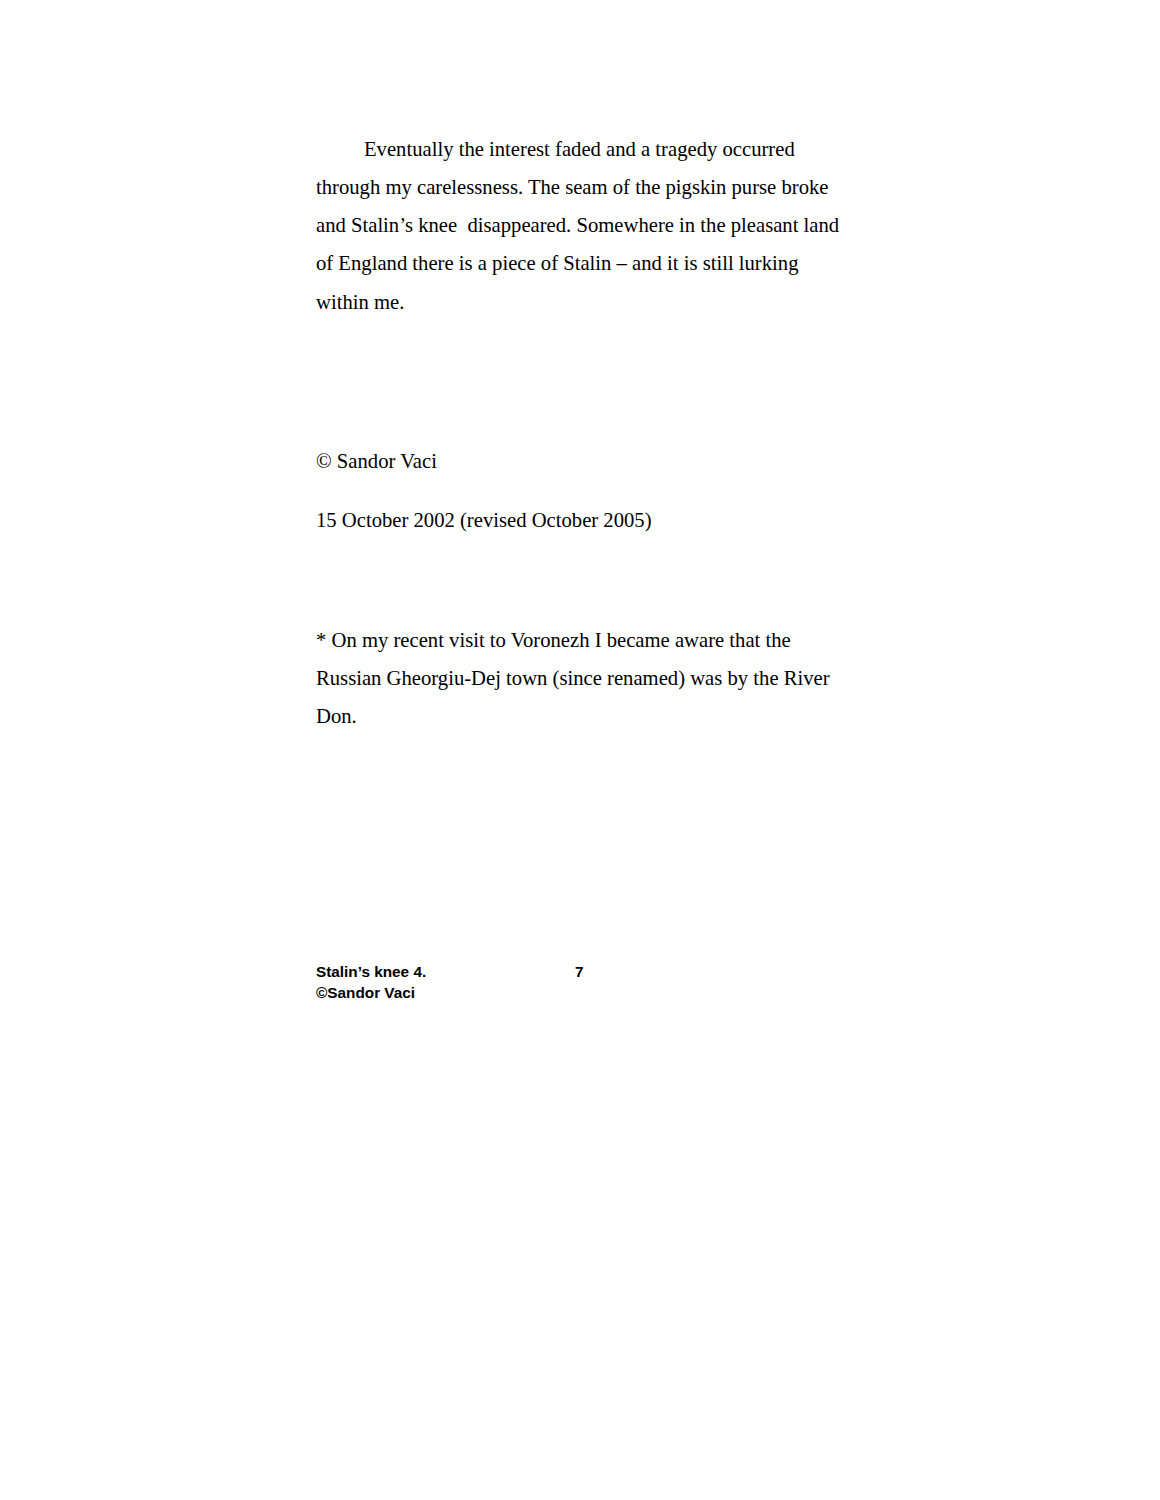Eventually the interest faded and a tragedy occurred through my carelessness. The seam of the pigskin purse broke and Stalin’s knee disappeared. Somewhere in the pleasant land of England there is a piece of Stalin – and it is still lurking within me.
© Sandor Vaci
15 October 2002 (revised October 2005)
* On my recent visit to Voronezh I became aware that the Russian Gheorgiu-Dej town (since renamed) was by the River Don.
Stalin’s knee 4.7
©Sandor Vaci